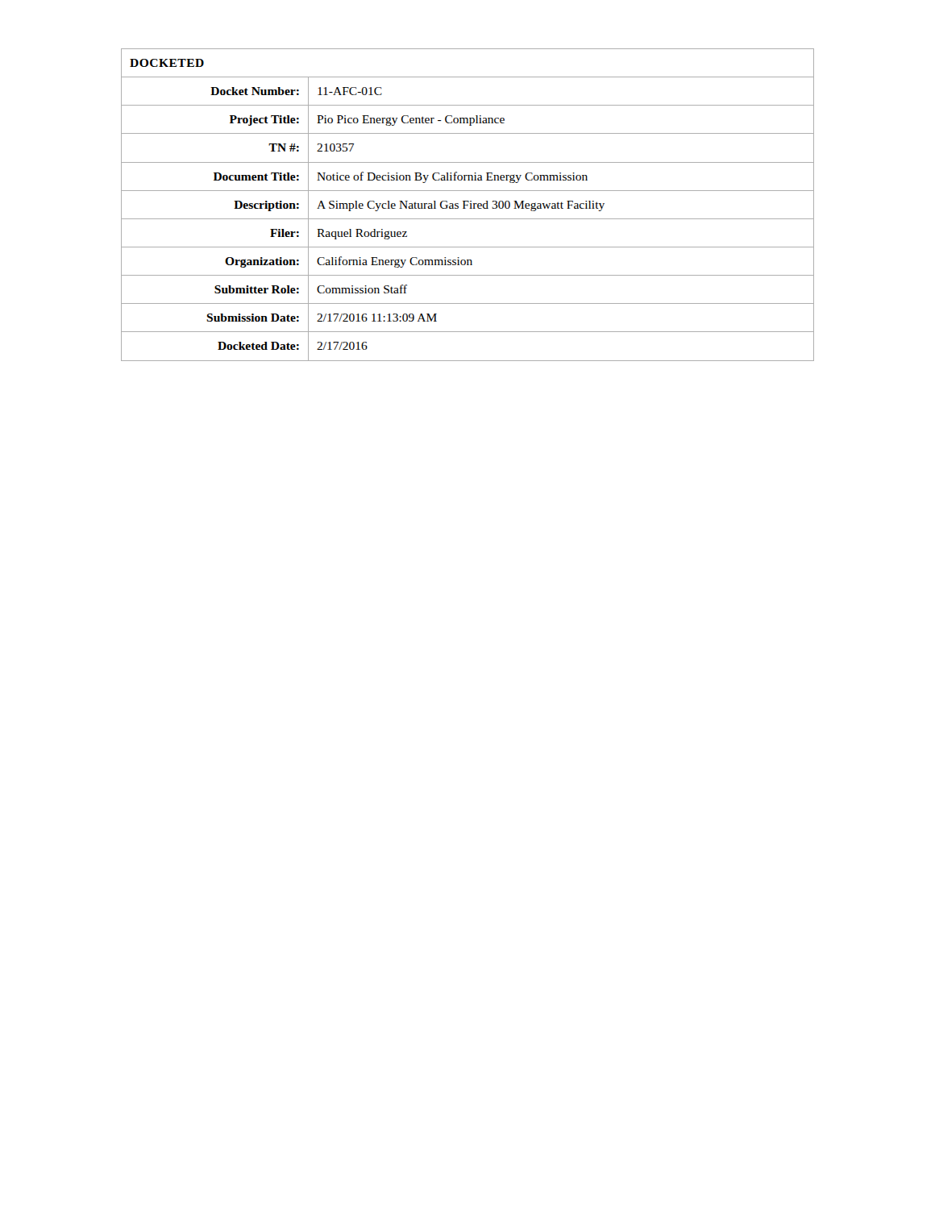| DOCKETED |
| Docket Number: | 11-AFC-01C |
| Project Title: | Pio Pico Energy Center - Compliance |
| TN #: | 210357 |
| Document Title: | Notice of Decision By California Energy Commission |
| Description: | A Simple Cycle Natural Gas Fired 300 Megawatt Facility |
| Filer: | Raquel Rodriguez |
| Organization: | California Energy Commission |
| Submitter Role: | Commission Staff |
| Submission Date: | 2/17/2016 11:13:09 AM |
| Docketed Date: | 2/17/2016 |